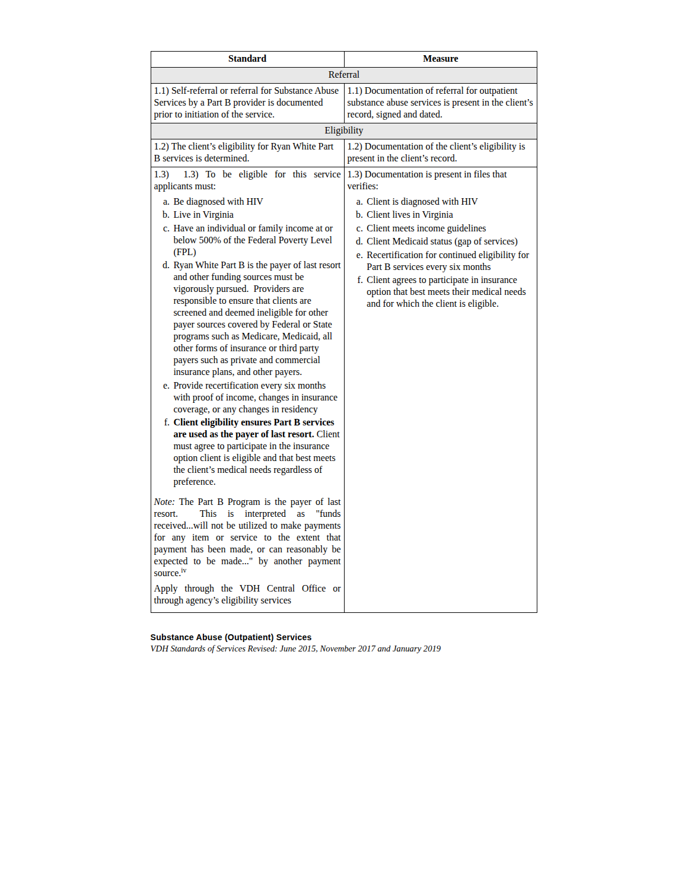| Standard | Measure |
| --- | --- |
| Referral |
| 1.1) Self-referral or referral for Substance Abuse Services by a Part B provider is documented prior to initiation of the service. | 1.1) Documentation of referral for outpatient substance abuse services is present in the client’s record, signed and dated. |
| Eligibility |
| 1.2) The client’s eligibility for Ryan White Part B services is determined. | 1.2) Documentation of the client’s eligibility is present in the client’s record. |
| 1.3) 1.3) To be eligible for this service applicants must: Be diagnosed with HIV Live in Virginia Have an individual or family income at or below 500% of the Federal Poverty Level (FPL) Ryan White Part B is the payer of last resort and other funding sources must be vigorously pursued. Providers are responsible to ensure that clients are screened and deemed ineligible for other payer sources covered by Federal or State programs such as Medicare, Medicaid, all other forms of insurance or third party payers such as private and commercial insurance plans, and other payers. Provide recertification every six months with proof of income, changes in insurance coverage, or any changes in residency Client eligibility ensures Part B services are used as the payer of last resort. Client must agree to participate in the insurance option client is eligible and that best meets the client’s medical needs regardless of preference. Note: The Part B Program is the payer of last resort. This is interpreted as "funds received...will not be utilized to make payments for any item or service to the extent that payment has been made, or can reasonably be expected to be made..." by another payment source. iv Apply through the VDH Central Office or through agency’s eligibility services | 1.3) Documentation is present in files that verifies: Client is diagnosed with HIV Client lives in Virginia Client meets income guidelines Client Medicaid status (gap of services) Recertification for continued eligibility for Part B services every six months Client agrees to participate in insurance option that best meets their medical needs and for which the client is eligible. |
Substance Abuse (Outpatient) Services
VDH Standards of Services Revised: June 2015, November 2017 and January 2019